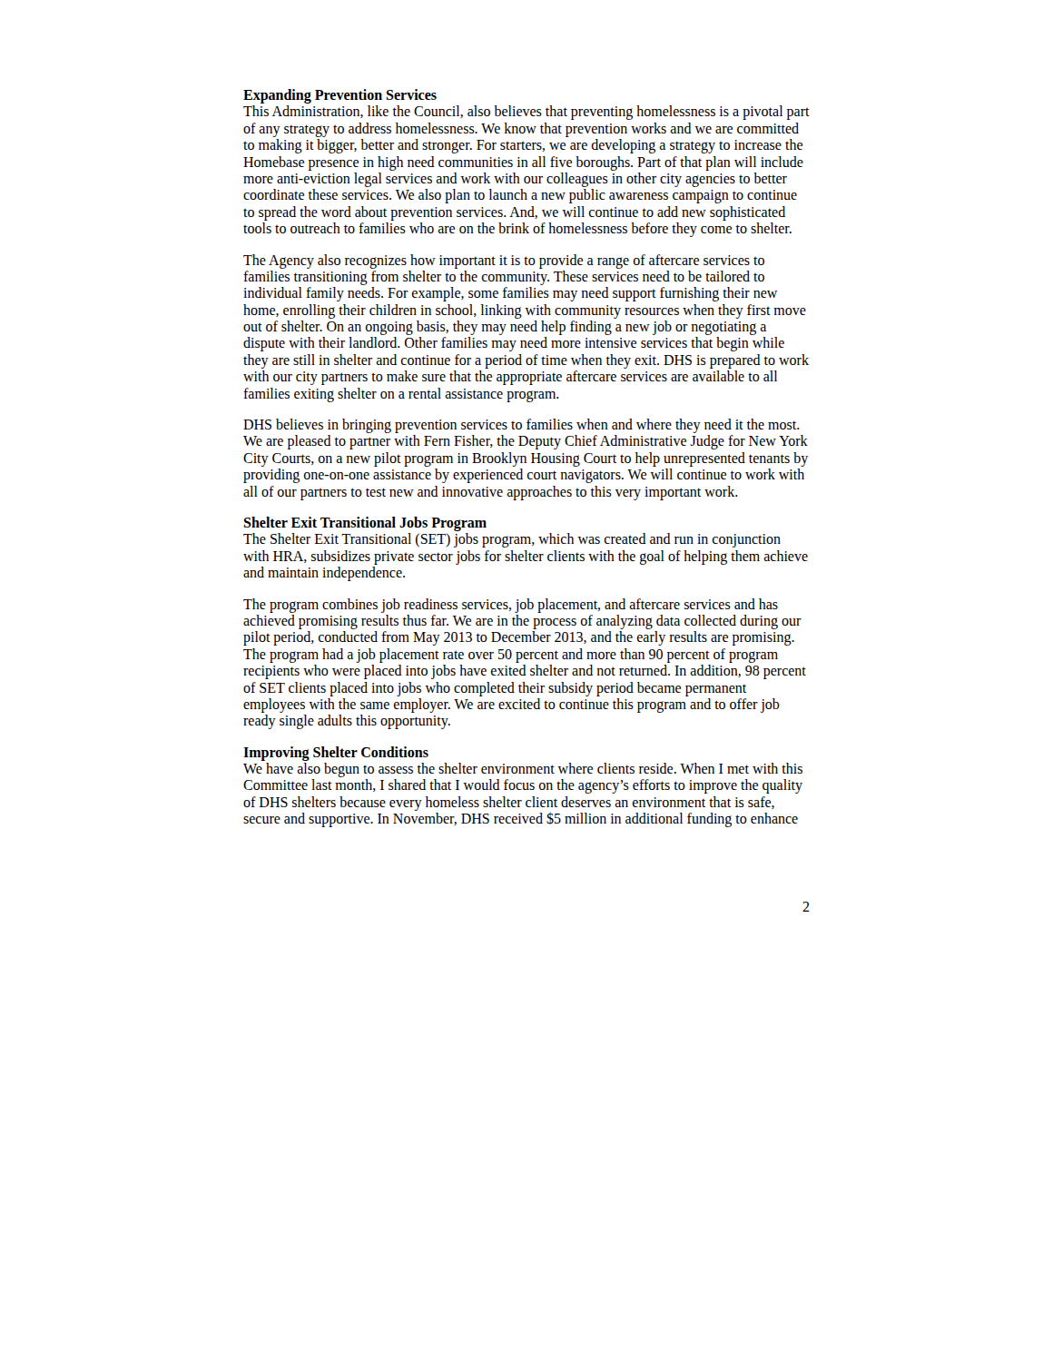Expanding Prevention Services
This Administration, like the Council, also believes that preventing homelessness is a pivotal part of any strategy to address homelessness. We know that prevention works and we are committed to making it bigger, better and stronger. For starters, we are developing a strategy to increase the Homebase presence in high need communities in all five boroughs. Part of that plan will include more anti-eviction legal services and work with our colleagues in other city agencies to better coordinate these services. We also plan to launch a new public awareness campaign to continue to spread the word about prevention services. And, we will continue to add new sophisticated tools to outreach to families who are on the brink of homelessness before they come to shelter.
The Agency also recognizes how important it is to provide a range of aftercare services to families transitioning from shelter to the community. These services need to be tailored to individual family needs. For example, some families may need support furnishing their new home, enrolling their children in school, linking with community resources when they first move out of shelter. On an ongoing basis, they may need help finding a new job or negotiating a dispute with their landlord. Other families may need more intensive services that begin while they are still in shelter and continue for a period of time when they exit. DHS is prepared to work with our city partners to make sure that the appropriate aftercare services are available to all families exiting shelter on a rental assistance program.
DHS believes in bringing prevention services to families when and where they need it the most. We are pleased to partner with Fern Fisher, the Deputy Chief Administrative Judge for New York City Courts, on a new pilot program in Brooklyn Housing Court to help unrepresented tenants by providing one-on-one assistance by experienced court navigators. We will continue to work with all of our partners to test new and innovative approaches to this very important work.
Shelter Exit Transitional Jobs Program
The Shelter Exit Transitional (SET) jobs program, which was created and run in conjunction with HRA, subsidizes private sector jobs for shelter clients with the goal of helping them achieve and maintain independence.
The program combines job readiness services, job placement, and aftercare services and has achieved promising results thus far. We are in the process of analyzing data collected during our pilot period, conducted from May 2013 to December 2013, and the early results are promising. The program had a job placement rate over 50 percent and more than 90 percent of program recipients who were placed into jobs have exited shelter and not returned. In addition, 98 percent of SET clients placed into jobs who completed their subsidy period became permanent employees with the same employer. We are excited to continue this program and to offer job ready single adults this opportunity.
Improving Shelter Conditions
We have also begun to assess the shelter environment where clients reside. When I met with this Committee last month, I shared that I would focus on the agency’s efforts to improve the quality of DHS shelters because every homeless shelter client deserves an environment that is safe, secure and supportive. In November, DHS received $5 million in additional funding to enhance
2